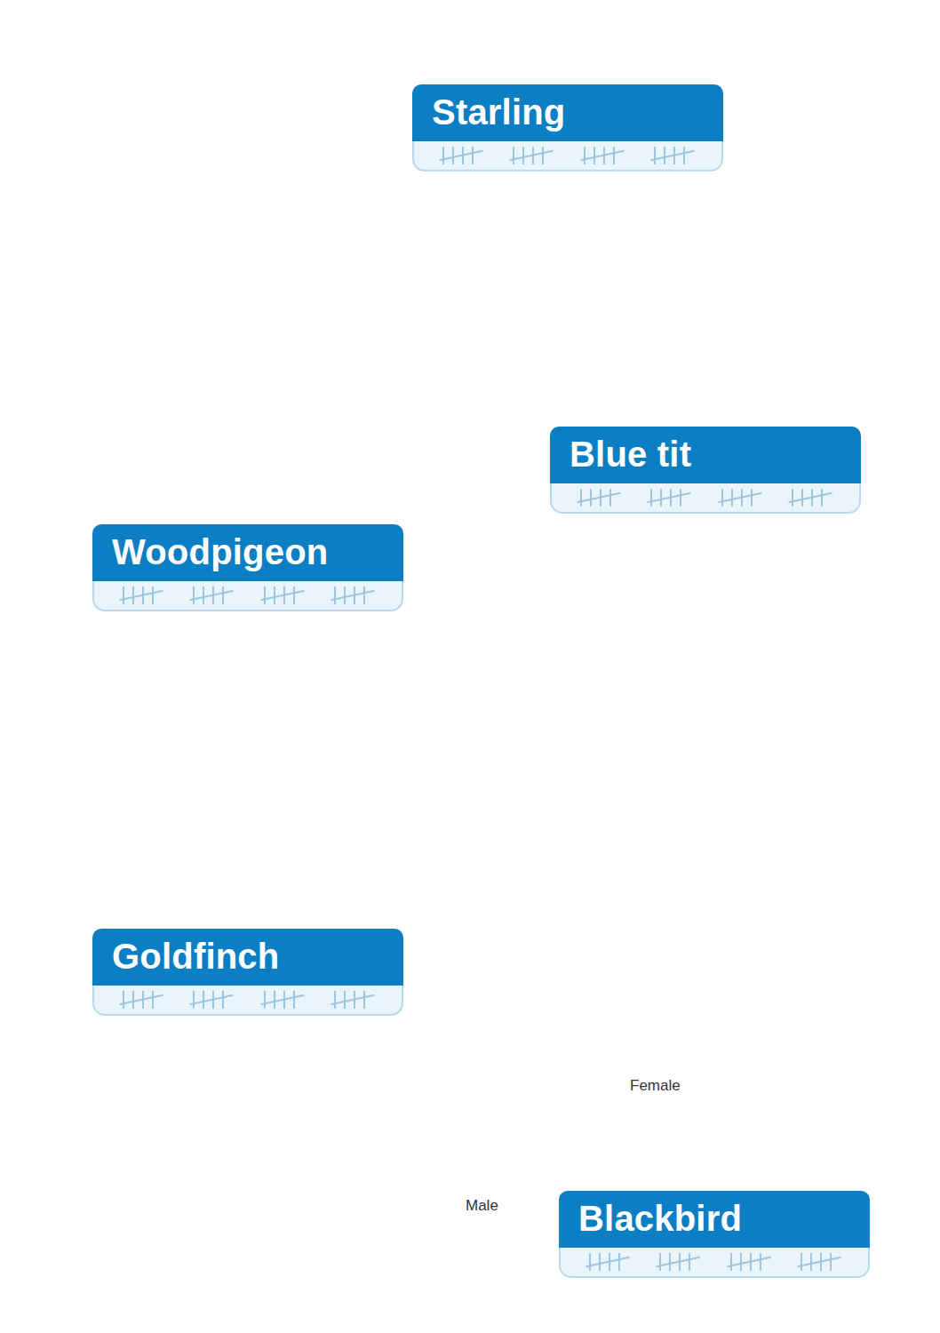Starling
Blue tit
Woodpigeon
Goldfinch
Female
Male
Blackbird